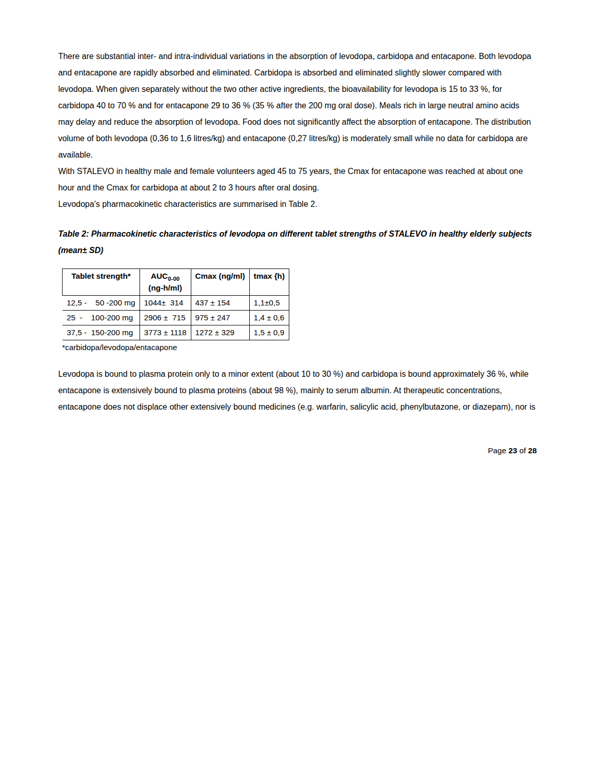There are substantial inter- and intra-individual variations in the absorption of levodopa, carbidopa and entacapone. Both levodopa and entacapone are rapidly absorbed and eliminated. Carbidopa is absorbed and eliminated slightly slower compared with levodopa. When given separately without the two other active ingredients, the bioavailability for levodopa is 15 to 33 %, for carbidopa 40 to 70 % and for entacapone 29 to 36 % (35 % after the 200 mg oral dose). Meals rich in large neutral amino acids may delay and reduce the absorption of levodopa. Food does not significantly affect the absorption of entacapone. The distribution volume of both levodopa (0,36 to 1,6 litres/kg) and entacapone (0,27 litres/kg) is moderately small while no data for carbidopa are available.
With STALEVO in healthy male and female volunteers aged 45 to 75 years, the Cmax for entacapone was reached at about one hour and the Cmax for carbidopa at about 2 to 3 hours after oral dosing.
Levodopa's pharmacokinetic characteristics are summarised in Table 2.
Table 2: Pharmacokinetic characteristics of levodopa on different tablet strengths of STALEVO in healthy elderly subjects (mean± SD)
| Tablet strength* | AUC 0-00 (ng-h/ml) | Cmax (ng/ml) | tmax {h) |
| --- | --- | --- | --- |
| 12,5 - 50 -200 mg | 1044± 314 | 437 ± 154 | 1,1±0,5 |
| 25 - 100-200 mg | 2906 ± 715 | 975 ± 247 | 1,4 ± 0,6 |
| 37,5 - 150-200 mg | 3773 ± 1118 | 1272 ± 329 | 1,5 ± 0,9 |
*carbidopa/levodopa/entacapone
Levodopa is bound to plasma protein only to a minor extent (about 10 to 30 %) and carbidopa is bound approximately 36 %, while entacapone is extensively bound to plasma proteins (about 98 %), mainly to serum albumin. At therapeutic concentrations, entacapone does not displace other extensively bound medicines (e.g. warfarin, salicylic acid, phenylbutazone, or diazepam), nor is
Page 23 of 28